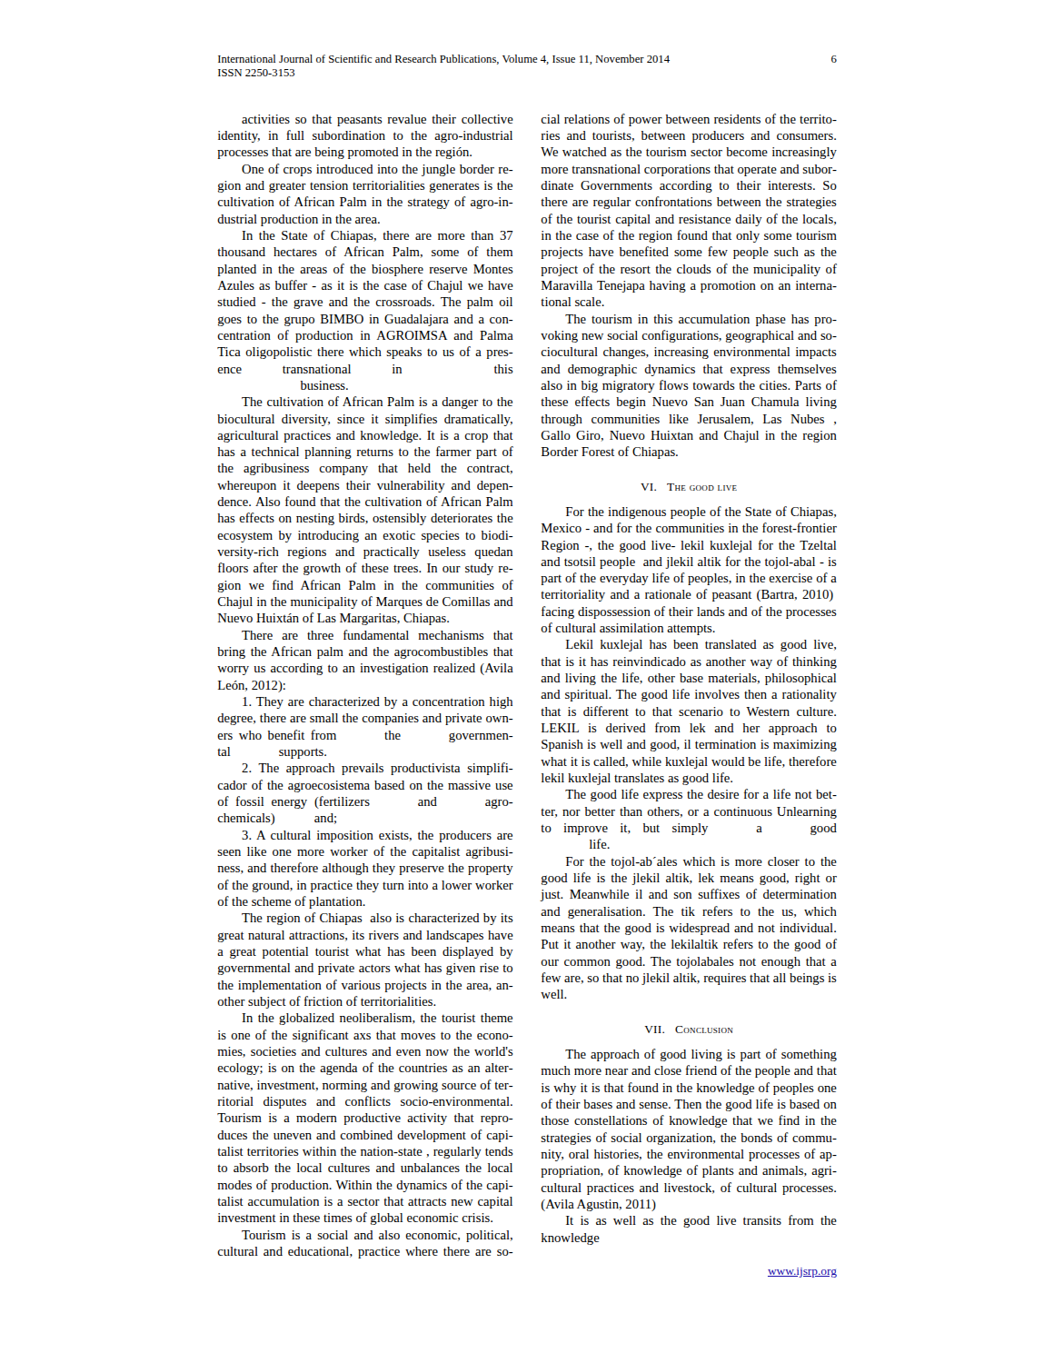International Journal of Scientific and Research Publications, Volume 4, Issue 11, November 2014 ISSN 2250-3153 6
activities so that peasants revalue their collective identity, in full subordination to the agro-industrial processes that are being promoted in the región.
One of crops introduced into the jungle border region and greater tension territorialities generates is the cultivation of African Palm in the strategy of agro-industrial production in the area.
In the State of Chiapas, there are more than 37 thousand hectares of African Palm, some of them planted in the areas of the biosphere reserve Montes Azules as buffer - as it is the case of Chajul we have studied - the grave and the crossroads. The palm oil goes to the grupo BIMBO in Guadalajara and a concentration of production in AGROIMSA and Palma Tica oligopolistic there which speaks to us of a presence transnational in this business.
The cultivation of African Palm is a danger to the biocultural diversity, since it simplifies dramatically, agricultural practices and knowledge. It is a crop that has a technical planning returns to the farmer part of the agribusiness company that held the contract, whereupon it deepens their vulnerability and dependence. Also found that the cultivation of African Palm has effects on nesting birds, ostensibly deteriorates the ecosystem by introducing an exotic species to biodiversity-rich regions and practically useless quedan floors after the growth of these trees. In our study region we find African Palm in the communities of Chajul in the municipality of Marques de Comillas and Nuevo Huixtán of Las Margaritas, Chiapas.
There are three fundamental mechanisms that bring the African palm and the agrocombustibles that worry us according to an investigation realized (Avila León, 2012):
1. They are characterized by a concentration high degree, there are small the companies and private owners who benefit from the governmental supports.
2. The approach prevails productivista simplificador of the agroecosistema based on the massive use of fossil energy (fertilizers and agrochemicals) and;
3. A cultural imposition exists, the producers are seen like one more worker of the capitalist agribusiness, and therefore although they preserve the property of the ground, in practice they turn into a lower worker of the scheme of plantation.
The region of Chiapas also is characterized by its great natural attractions, its rivers and landscapes have a great potential tourist what has been displayed by governmental and private actors what has given rise to the implementation of various projects in the area, another subject of friction of territorialities.
In the globalized neoliberalism, the tourist theme is one of the significant axs that moves to the economies, societies and cultures and even now the world's ecology; is on the agenda of the countries as an alternative, investment, norming and growing source of territorial disputes and conflicts socio-environmental. Tourism is a modern productive activity that reproduces the uneven and combined development of capitalist territories within the nation-state , regularly tends to absorb the local cultures and unbalances the local modes of production. Within the dynamics of the capitalist accumulation is a sector that attracts new capital investment in these times of global economic crisis.
Tourism is a social and also economic, political, cultural and educational, practice where there are social relations of power between residents of the territories and tourists, between producers and consumers. We watched as the tourism sector become increasingly more transnational corporations that operate and subordinate Governments according to their interests. So there are regular confrontations between the strategies of the tourist capital and resistance daily of the locals, in the case of the region found that only some tourism projects have benefited some few people such as the project of the resort the clouds of the municipality of Maravilla Tenejapa having a promotion on an international scale.
The tourism in this accumulation phase has provoking new social configurations, geographical and sociocultural changes, increasing environmental impacts and demographic dynamics that express themselves also in big migratory flows towards the cities. Parts of these effects begin Nuevo San Juan Chamula living through communities like Jerusalem, Las Nubes , Gallo Giro, Nuevo Huixtan and Chajul in the region Border Forest of Chiapas.
VI. The good live
For the indigenous people of the State of Chiapas, Mexico - and for the communities in the forest-frontier Region -, the good live- lekil kuxlejal for the Tzeltal and tsotsil people and jlekil altik for the tojol-abal - is part of the everyday life of peoples, in the exercise of a territoriality and a rationale of peasant (Bartra, 2010) facing dispossession of their lands and of the processes of cultural assimilation attempts.
Lekil kuxlejal has been translated as good live, that is it has reinvindicado as another way of thinking and living the life, other base materials, philosophical and spiritual. The good life involves then a rationality that is different to that scenario to Western culture. LEKIL is derived from lek and her approach to Spanish is well and good, il termination is maximizing what it is called, while kuxlejal would be life, therefore lekil kuxlejal translates as good life.
The good life express the desire for a life not better, nor better than others, or a continuous Unlearning to improve it, but simply a good life.
For the tojol-ab´ales which is more closer to the good life is the jlekil altik, lek means good, right or just. Meanwhile il and son suffixes of determination and generalisation. The tik refers to the us, which means that the good is widespread and not individual. Put it another way, the lekilaltik refers to the good of our common good. The tojolabales not enough that a few are, so that no jlekil altik, requires that all beings is well.
VII. Conclusion
The approach of good living is part of something much more near and close friend of the people and that is why it is that found in the knowledge of peoples one of their bases and sense. Then the good life is based on those constellations of knowledge that we find in the strategies of social organization, the bonds of community, oral histories, the environmental processes of appropriation, of knowledge of plants and animals, agricultural practices and livestock, of cultural processes. (Avila Agustin, 2011)
It is as well as the good live transits from the knowledge
www.ijsrp.org